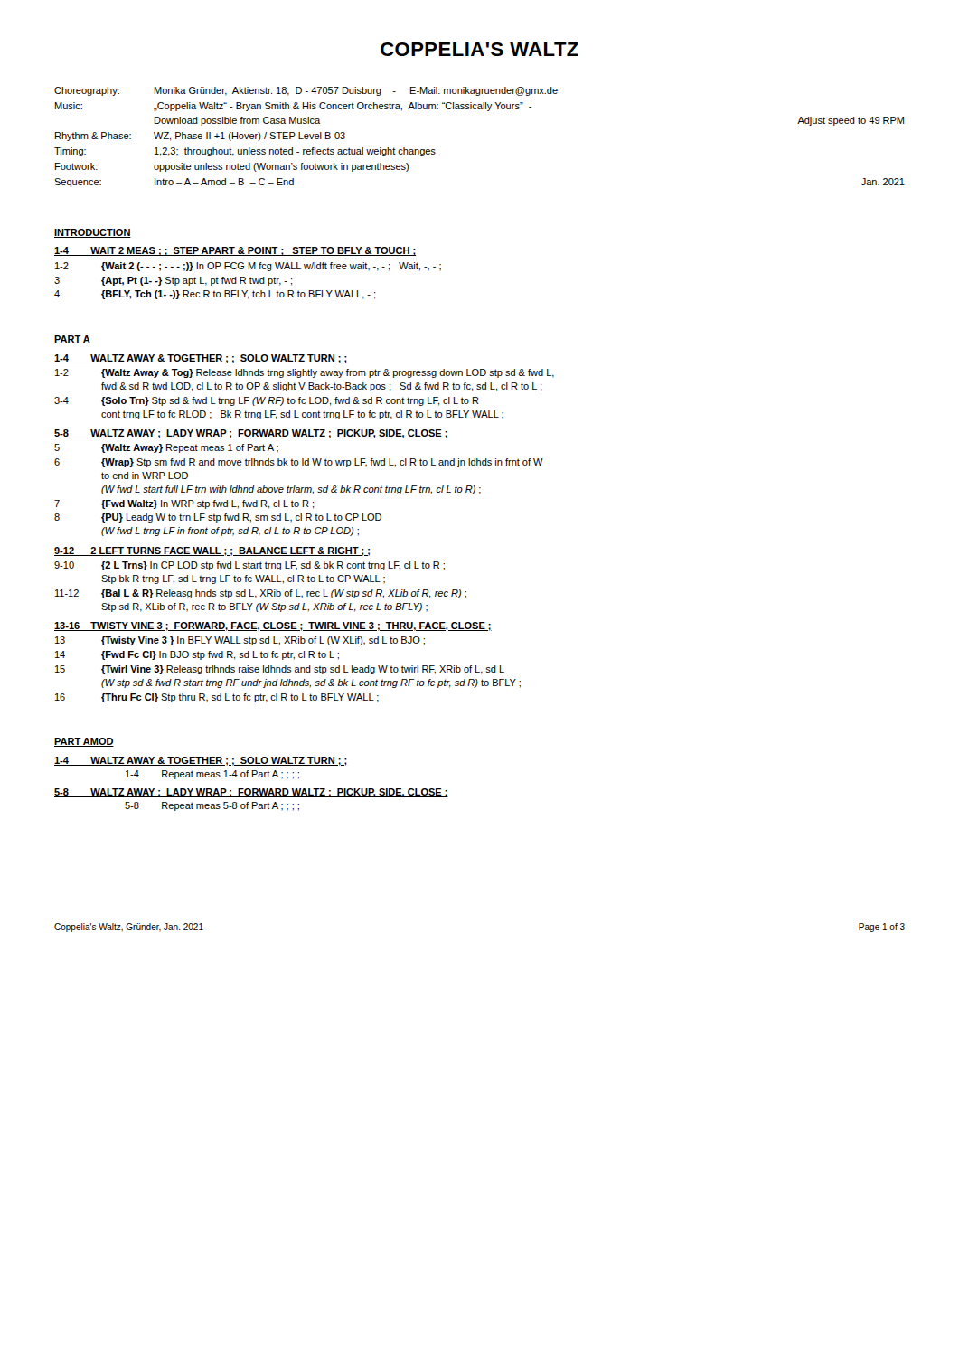COPPELIA'S WALTZ
| Choreography: | Monika Gründer, Aktienstr. 18, D - 47057 Duisburg - E-Mail: monikagruender@gmx.de | |
| Music: | „Coppelia Waltz“ - Bryan Smith & His Concert Orchestra, Album: “Classically Yours” - | |
| | Download possible from Casa Musica | Adjust speed to 49 RPM |
| Rhythm & Phase: | WZ, Phase II +1 (Hover) / STEP Level B-03 | |
| Timing: | 1,2,3; throughout, unless noted - reflects actual weight changes | |
| Footwork: | opposite unless noted (Woman’s footwork in parentheses) | |
| Sequence: | Intro – A – Amod – B – C – End | Jan. 2021 |
INTRODUCTION
1-4 WAIT 2 MEAS ; ; STEP APART & POINT ; STEP TO BFLY & TOUCH ;
| 1-2 | {Wait 2 (- - - ; - - - ;)} In OP FCG M fcg WALL w/ldft free wait, -, - ; Wait, -, - ; |
| 3 | {Apt, Pt (1- -} Stp apt L, pt fwd R twd ptr, - ; |
| 4 | {BFLY, Tch (1- -)} Rec R to BFLY, tch L to R to BFLY WALL, - ; |
PART A
1-4 WALTZ AWAY & TOGETHER ; ; SOLO WALTZ TURN ; ;
| 1-2 | {Waltz Away & Tog} Release ldhnds trng slightly away from ptr & progressg down LOD stp sd & fwd L, fwd & sd R twd LOD, cl L to R to OP & slight V Back-to-Back pos ; Sd & fwd R to fc, sd L, cl R to L ; |
| 3-4 | {Solo Trn} Stp sd & fwd L trng LF (W RF) to fc LOD, fwd & sd R cont trng LF, cl L to R cont trng LF to fc RLOD ; Bk R trng LF, sd L cont trng LF to fc ptr, cl R to L to BFLY WALL ; |
5-8 WALTZ AWAY ; LADY WRAP ; FORWARD WALTZ ; PICKUP, SIDE, CLOSE ;
| 5 | {Waltz Away} Repeat meas 1 of Part A ; |
| 6 | {Wrap} Stp sm fwd R and move trlhnds bk to ld W to wrp LF, fwd L, cl R to L and jn ldhds in frnt of W to end in WRP LOD (W fwd L start full LF trn with ldhnd above trlarm, sd & bk R cont trng LF trn, cl L to R) ; |
| 7 | {Fwd Waltz} In WRP stp fwd L, fwd R, cl L to R ; |
| 8 | {PU} Leadg W to trn LF stp fwd R, sm sd L, cl R to L to CP LOD (W fwd L trng LF in front of ptr, sd R, cl L to R to CP LOD) ; |
9-12 2 LEFT TURNS FACE WALL ; ; BALANCE LEFT & RIGHT ; ;
| 9-10 | {2 L Trns} In CP LOD stp fwd L start trng LF, sd & bk R cont trng LF, cl L to R ; Stp bk R trng LF, sd L trng LF to fc WALL, cl R to L to CP WALL ; |
| 11-12 | {Bal L & R} Releasg hnds stp sd L, XRib of L, rec L (W stp sd R, XLib of R, rec R) ; Stp sd R, XLib of R, rec R to BFLY (W Stp sd L, XRib of L, rec L to BFLY) ; |
13-16 TWISTY VINE 3 ; FORWARD, FACE, CLOSE ; TWIRL VINE 3 ; THRU, FACE, CLOSE ;
| 13 | {Twisty Vine 3 } In BFLY WALL stp sd L, XRib of L (W XLif), sd L to BJO ; |
| 14 | {Fwd Fc Cl} In BJO stp fwd R, sd L to fc ptr, cl R to L ; |
| 15 | {Twirl Vine 3} Releasg trlhnds raise ldhnds and stp sd L leadg W to twirl RF, XRib of L, sd L (W stp sd & fwd R start trng RF undr jnd ldhnds, sd & bk L cont trng RF to fc ptr, sd R) to BFLY ; |
| 16 | {Thru Fc Cl} Stp thru R, sd L to fc ptr, cl R to L to BFLY WALL ; |
PART AMOD
1-4 WALTZ AWAY & TOGETHER ; ; SOLO WALTZ TURN ; ;
1-4 Repeat meas 1-4 of Part A ; ; ; ;
5-8 WALTZ AWAY ; LADY WRAP ; FORWARD WALTZ ; PICKUP, SIDE, CLOSE ;
5-8 Repeat meas 5-8 of Part A ; ; ; ;
Coppelia's Waltz, Gründer, Jan. 2021
Page 1 of 3